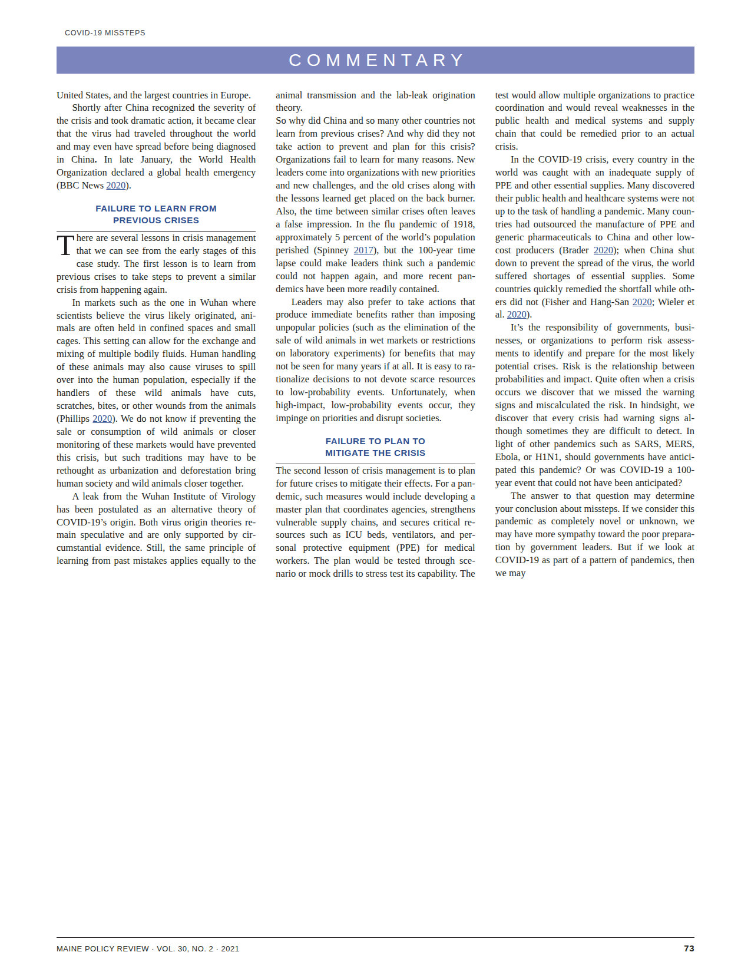COVID-19 Missteps
COMMENTARY
United States, and the largest countries in Europe.
Shortly after China recognized the severity of the crisis and took dramatic action, it became clear that the virus had traveled throughout the world and may even have spread before being diagnosed in China. In late January, the World Health Organization declared a global health emergency (BBC News 2020).
Failure to Learn from
Previous Crises
There are several lessons in crisis management that we can see from the early stages of this case study. The first lesson is to learn from previous crises to take steps to prevent a similar crisis from happening again.
In markets such as the one in Wuhan where scientists believe the virus likely originated, animals are often held in confined spaces and small cages. This setting can allow for the exchange and mixing of multiple bodily fluids. Human handling of these animals may also cause viruses to spill over into the human population, especially if the handlers of these wild animals have cuts, scratches, bites, or other wounds from the animals (Phillips 2020). We do not know if preventing the sale or consumption of wild animals or closer monitoring of these markets would have prevented this crisis, but such traditions may have to be rethought as urbanization and deforestation bring human society and wild animals closer together.
A leak from the Wuhan Institute of Virology has been postulated as an alternative theory of COVID-19’s origin. Both virus origin theories remain speculative and are only supported by circumstantial evidence. Still, the same principle of learning from past mistakes applies equally to the animal transmission and the lab-leak origination theory.
So why did China and so many other countries not learn from previous crises? And why did they not take action to prevent and plan for this crisis? Organizations fail to learn for many reasons. New leaders come into organizations with new priorities and new challenges, and the old crises along with the lessons learned get placed on the back burner. Also, the time between similar crises often leaves a false impression. In the flu pandemic of 1918, approximately 5 percent of the world’s population perished (Spinney 2017), but the 100-year time lapse could make leaders think such a pandemic could not happen again, and more recent pandemics have been more readily contained.
Leaders may also prefer to take actions that produce immediate benefits rather than imposing unpopular policies (such as the elimination of the sale of wild animals in wet markets or restrictions on laboratory experiments) for benefits that may not be seen for many years if at all. It is easy to rationalize decisions to not devote scarce resources to low-probability events. Unfortunately, when high-impact, low-probability events occur, they impinge on priorities and disrupt societies.
Failure to Plan to
Mitigate the Crisis
The second lesson of crisis management is to plan for future crises to mitigate their effects. For a pandemic, such measures would include developing a master plan that coordinates agencies, strengthens vulnerable supply chains, and secures critical resources such as ICU beds, ventilators, and personal protective equipment (PPE) for medical workers. The plan would be tested through scenario or mock drills to stress test its capability. The test would allow multiple organizations to practice coordination and would reveal weaknesses in the public health and medical systems and supply chain that could be remedied prior to an actual crisis.
In the COVID-19 crisis, every country in the world was caught with an inadequate supply of PPE and other essential supplies. Many discovered their public health and healthcare systems were not up to the task of handling a pandemic. Many countries had outsourced the manufacture of PPE and generic pharmaceuticals to China and other low-cost producers (Brader 2020); when China shut down to prevent the spread of the virus, the world suffered shortages of essential supplies. Some countries quickly remedied the shortfall while others did not (Fisher and Hang-San 2020; Wieler et al. 2020).
It’s the responsibility of governments, businesses, or organizations to perform risk assessments to identify and prepare for the most likely potential crises. Risk is the relationship between probabilities and impact. Quite often when a crisis occurs we discover that we missed the warning signs and miscalculated the risk. In hindsight, we discover that every crisis had warning signs although sometimes they are difficult to detect. In light of other pandemics such as SARS, MERS, Ebola, or H1N1, should governments have anticipated this pandemic? Or was COVID-19 a 100-year event that could not have been anticipated?
The answer to that question may determine your conclusion about missteps. If we consider this pandemic as completely novel or unknown, we may have more sympathy toward the poor preparation by government leaders. But if we look at COVID-19 as part of a pattern of pandemics, then we may
Maine Policy Review · Vol. 30, No. 2 · 2021
73